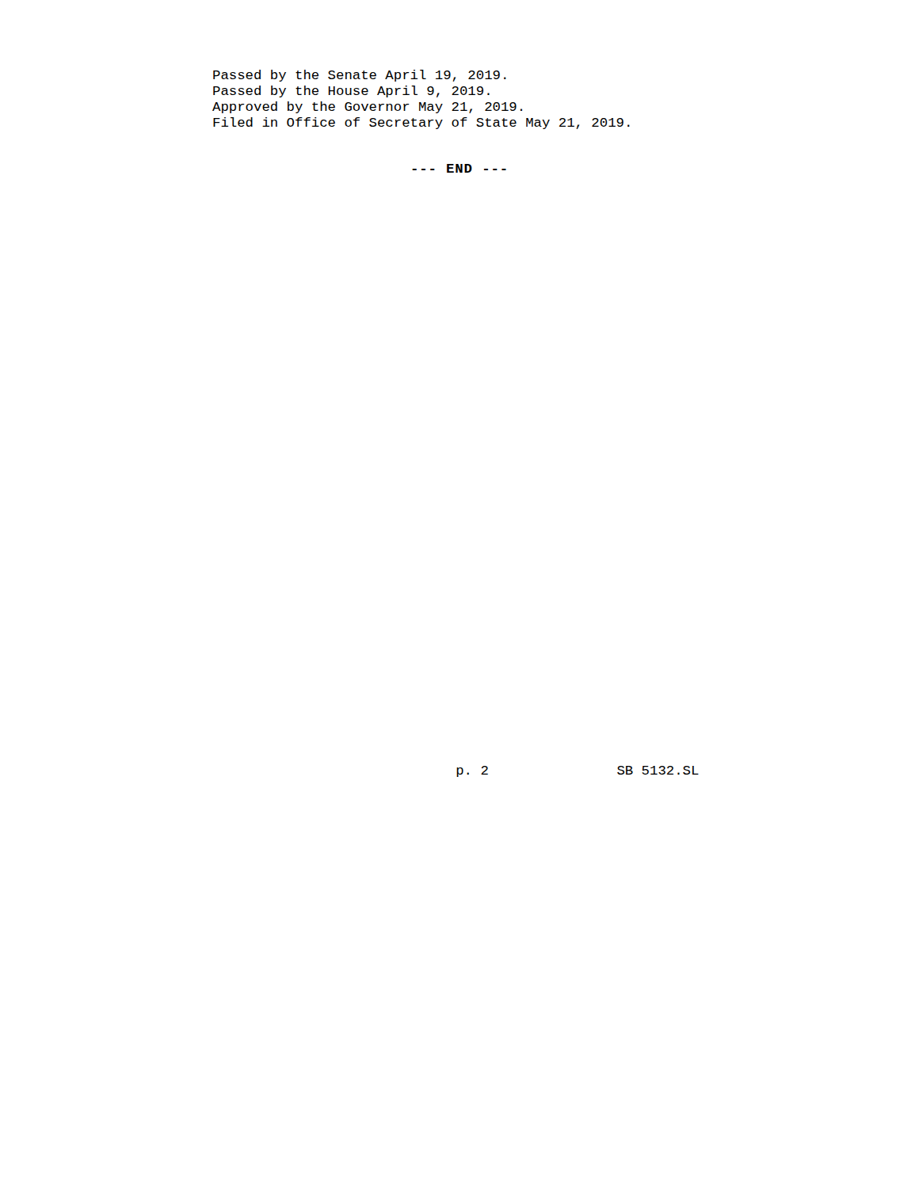Passed by the Senate April 19, 2019. Passed by the House April 9, 2019. Approved by the Governor May 21, 2019. Filed in Office of Secretary of State May 21, 2019.
--- END ---
p. 2 SB 5132.SL